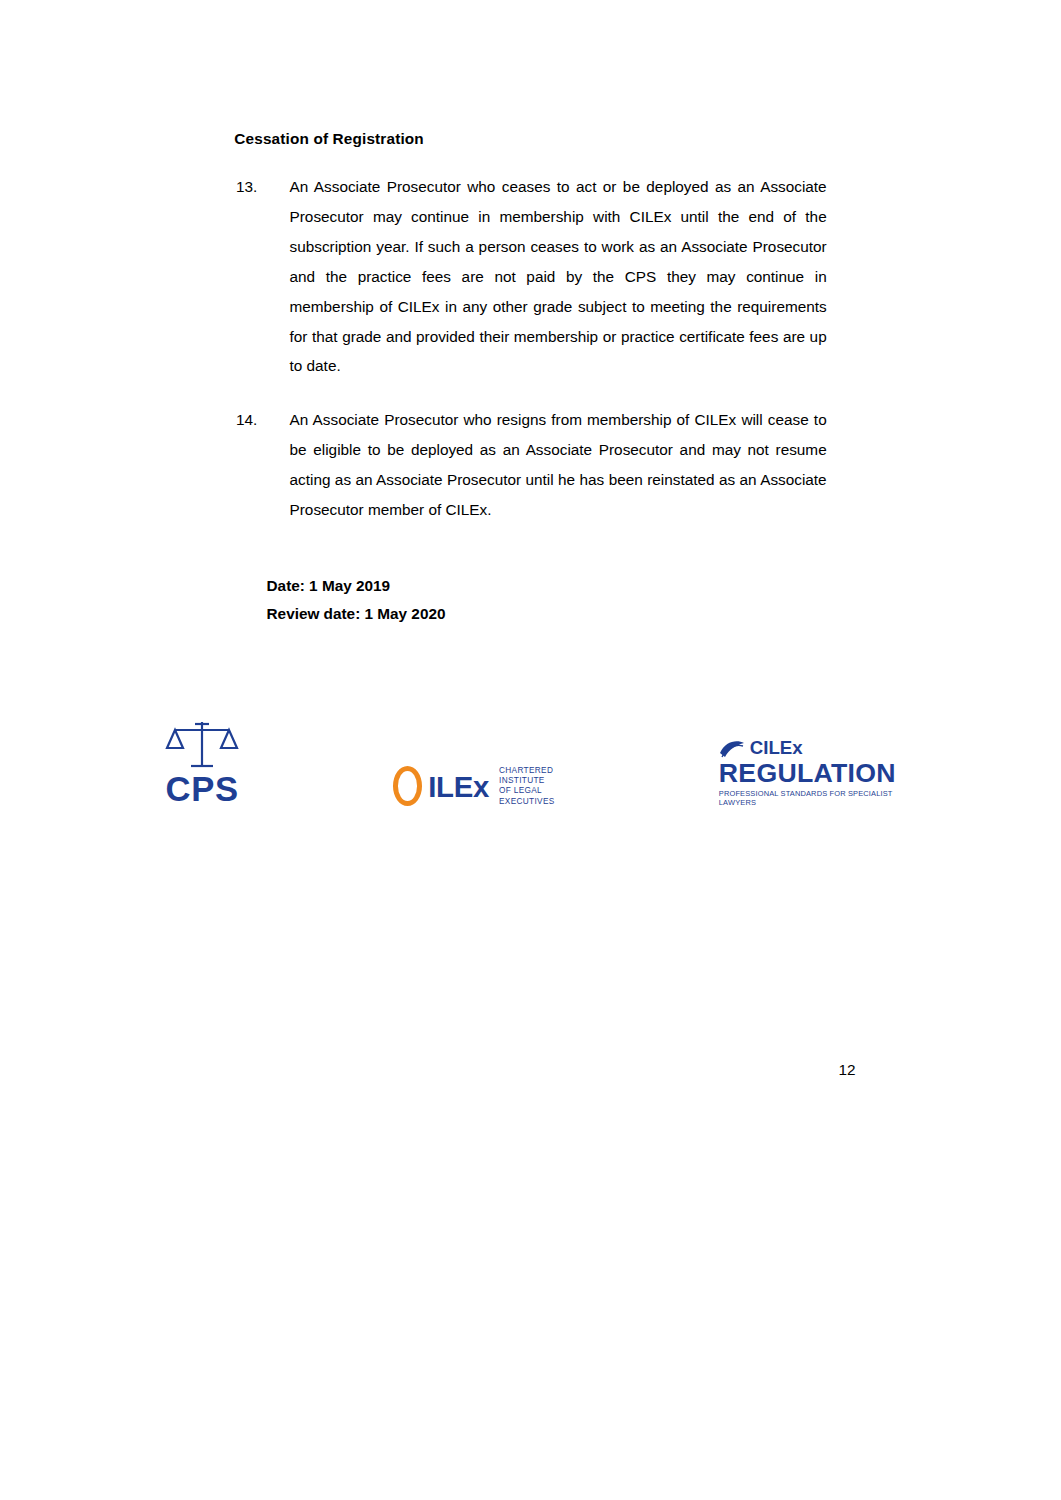Cessation of Registration
13. An Associate Prosecutor who ceases to act or be deployed as an Associate Prosecutor may continue in membership with CILEx until the end of the subscription year. If such a person ceases to work as an Associate Prosecutor and the practice fees are not paid by the CPS they may continue in membership of CILEx in any other grade subject to meeting the requirements for that grade and provided their membership or practice certificate fees are up to date.
14. An Associate Prosecutor who resigns from membership of CILEx will cease to be eligible to be deployed as an Associate Prosecutor and may not resume acting as an Associate Prosecutor until he has been reinstated as an Associate Prosecutor member of CILEx.
Date: 1 May 2019
Review date: 1 May 2020
CPS
ILEx
CHARTERED INSTITUTE
OF LEGAL EXECUTIVES
CILEx
REGULATION
PROFESSIONAL STANDARDS FOR SPECIALIST LAWYERS
12